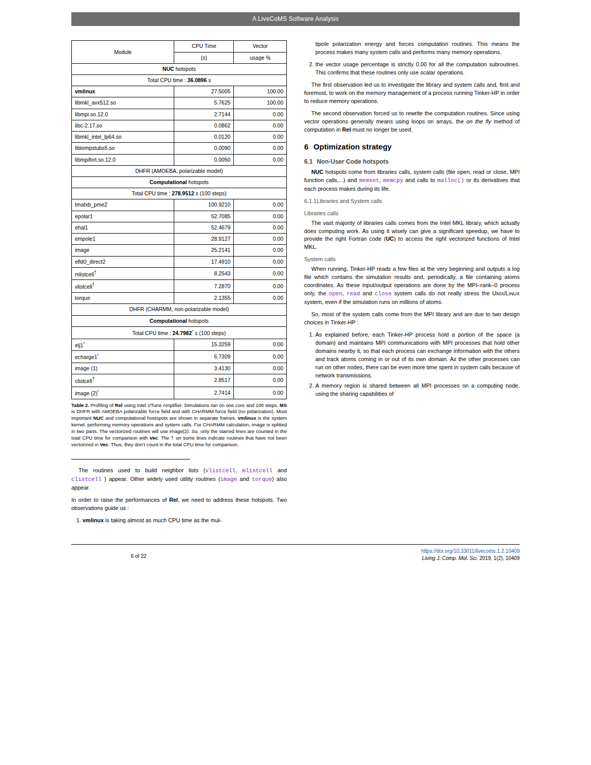A LiveCoMS Software Analysis
| Module | CPU Time | Vector |
| --- | --- | --- |
| (s) | usage % |
| NUC hotspots |
| Total CPU time : 36.0896 s |
| vmlinux | 27.5005 | 100.00 |
| libmkl_avx512.so | 5.7625 | 100.00 |
| libmpi.so.12.0 | 2.7144 | 0.00 |
| libc-2.17.so | 0.0862 | 0.00 |
| libmkl_intel_lp64.so | 0.0120 | 0.00 |
| libiompstubs5.so | 0.0090 | 0.00 |
| libmpifort.so.12.0 | 0.0050 | 0.00 |
| DHFR (AMOEBA, polarizable model) |
| Computational hotspots |
| Total CPU time : 278.9512 s (100 steps) |
| tmatxb_pme2 | 100.9210 | 0.00 |
| epolar1 | 52.7085 | 0.00 |
| ehal1 | 52.4679 | 0.00 |
| empole1 | 28.9127 | 0.00 |
| image | 25.2141 | 0.00 |
| efld0_direct2 | 17.4910 | 0.00 |
| mlistcell † | 8.2543 | 0.00 |
| vlistcell † | 7.2870 | 0.00 |
| torque | 2.1355 | 0.00 |
| DHFR (CHARMM, non-polarizable model) |
| Computational hotspots |
| Total CPU time : 24.7982 * s (100 steps) |
| elj1 * | 15.3259 | 0.00 |
| echarge1 * | 6.7309 | 0.00 |
| image (1) | 3.4130 | 0.00 |
| clistcell † | 2.8517 | 0.00 |
| image (2) * | 2.7414 | 0.00 |
Table 2. Profiling of Rel using Intel VTune Amplifier. Simulations ran on one core and 100 steps. MS is DHFR with AMOEBA polarizable force field and with CHARMM force field (no polarization). Most important NUC and computational hostspots are shown in separate frames. vmlinux is the system kernel, performing memory operations and system calls. For CHARMM calculation, image is splitted in two parts. The vectorized routines will use image(2). So, only the starred lines are counted in the total CPU time for comparison with Vec. The † on some lines indicate routines that have not been vectorized in Vec. Thus, they don't count in the total CPU time for comparison.
The routines used to build neighbor lists (vlistcell, mlistcell and clistcell ) appear. Other widely used utility routines (image and torque) also appear.
In order to raise the performances of Rel, we need to address these hotspots. Two observations guide us :
vmlinux is taking almost as much CPU time as the mul-
tipole polarization energy and forces computation routines. This means the process makes many system calls and performs many memory operations.
the vector usage percentage is strictly 0.00 for all the computation subroutines. This confirms that these routines only use scalar operations.
The first observation led us to investigate the library and system calls and, first and foremost, to work on the memory management of a process running Tinker-HP in order to reduce memory operations.
The second observation forced us to rewrite the computation routines. Since using vector operations generally means using loops on arrays, the on the fly method of computation in Rel must no longer be used.
6 Optimization strategy
6.1 Non-User Code hotspots
NUC hotspots come from libraries calls, system calls (file open, read or close, MPI function calls,...) and memset, memcpy and calls to malloc() or its derivatives that each process makes during its life.
6.1.1 Libraries and System calls
Libraries calls
The vast majority of libraries calls comes from the Intel MKL library, which actually does computing work. As using it wisely can give a significant speedup, we have to provide the right Fortran code (UC) to access the right vectorized functions of Intel MKL.
System calls
When running, Tinker-HP reads a few files at the very beginning and outputs a log file which contains the simulation results and, periodically, a file containing atoms coordinates. As these input/output operations are done by the MPI–rank–0 process only, the open, read and close system calls do not really stress the UNIX/LINUX system, even if the simulation runs on millions of atoms.
So, most of the system calls come from the MPI library and are due to two design choices in Tinker-HP :
As explained before, each Tinker-HP process hold a portion of the space (a domain) and maintains MPI communications with MPI processes that hold other domains nearby it, so that each process can exchange information with the others and track atoms coming in or out of its own domain. As the other processes can run on other nodes, there can be even more time spent in system calls because of network transmissions.
A memory region is shared between all MPI processes on a computing node, using the sharing capabilities of
6 of 22
https://doi.org/10.33011/livecoms.1.2.10409
Living J. Comp. Mol. Sci. 2019, 1(2), 10409